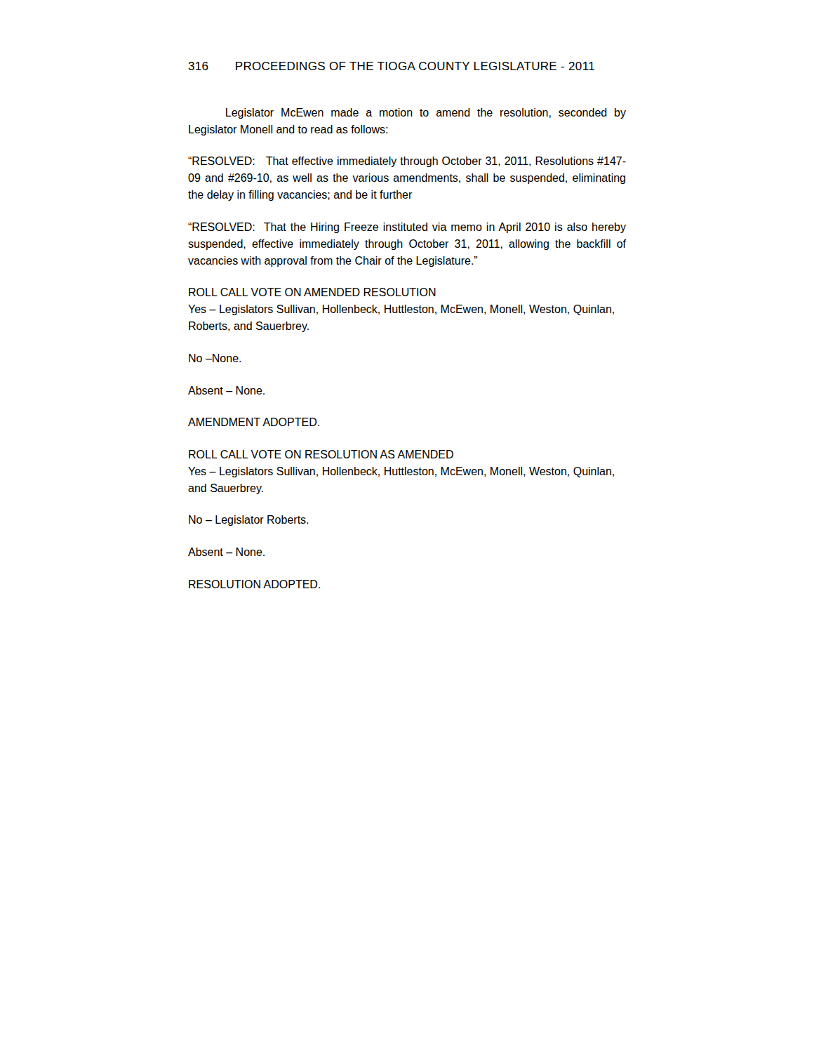316
PROCEEDINGS OF THE TIOGA COUNTY LEGISLATURE - 2011
Legislator McEwen made a motion to amend the resolution, seconded by Legislator Monell and to read as follows:
“RESOLVED: That effective immediately through October 31, 2011, Resolutions #147-09 and #269-10, as well as the various amendments, shall be suspended, eliminating the delay in filling vacancies; and be it further
“RESOLVED: That the Hiring Freeze instituted via memo in April 2010 is also hereby suspended, effective immediately through October 31, 2011, allowing the backfill of vacancies with approval from the Chair of the Legislature.”
ROLL CALL VOTE ON AMENDED RESOLUTION
Yes – Legislators Sullivan, Hollenbeck, Huttleston, McEwen, Monell, Weston, Quinlan, Roberts, and Sauerbrey.
No –None.
Absent – None.
AMENDMENT ADOPTED.
ROLL CALL VOTE ON RESOLUTION AS AMENDED
Yes – Legislators Sullivan, Hollenbeck, Huttleston, McEwen, Monell, Weston, Quinlan, and Sauerbrey.
No – Legislator Roberts.
Absent – None.
RESOLUTION ADOPTED.